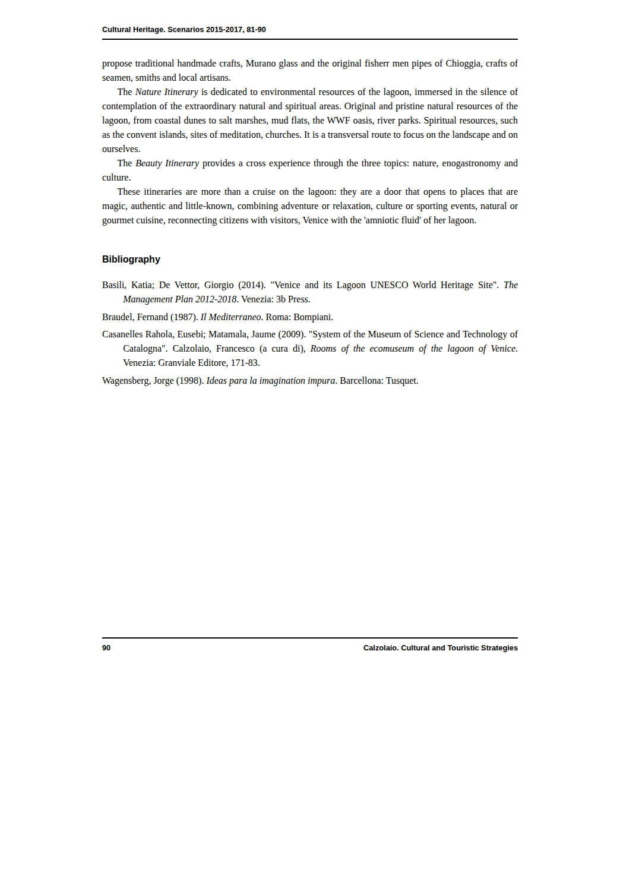Cultural Heritage. Scenarios 2015-2017, 81-90
propose traditional handmade crafts, Murano glass and the original fisherr men pipes of Chioggia, crafts of seamen, smiths and local artisans.
The Nature Itinerary is dedicated to environmental resources of the lagoon, immersed in the silence of contemplation of the extraordinary natural and spiritual areas. Original and pristine natural resources of the lagoon, from coastal dunes to salt marshes, mud flats, the WWF oasis, river parks. Spiritual resources, such as the convent islands, sites of meditation, churches. It is a transversal route to focus on the landscape and on ourselves.
The Beauty Itinerary provides a cross experience through the three topics: nature, enogastronomy and culture.
These itineraries are more than a cruise on the lagoon: they are a door that opens to places that are magic, authentic and little-known, combining adventure or relaxation, culture or sporting events, natural or gourmet cuisine, reconnecting citizens with visitors, Venice with the 'amniotic fluid' of her lagoon.
Bibliography
Basili, Katia; De Vettor, Giorgio (2014). "Venice and its Lagoon UNESCO World Heritage Site". The Management Plan 2012-2018. Venezia: 3b Press.
Braudel, Fernand (1987). Il Mediterraneo. Roma: Bompiani.
Casanelles Rahola, Eusebi; Matamala, Jaume (2009). "System of the Museum of Science and Technology of Catalogna". Calzolaio, Francesco (a cura di), Rooms of the ecomuseum of the lagoon of Venice. Venezia: Granviale Editore, 171-83.
Wagensberg, Jorge (1998). Ideas para la imagination impura. Barcellona: Tusquet.
90 Calzolaio. Cultural and Touristic Strategies